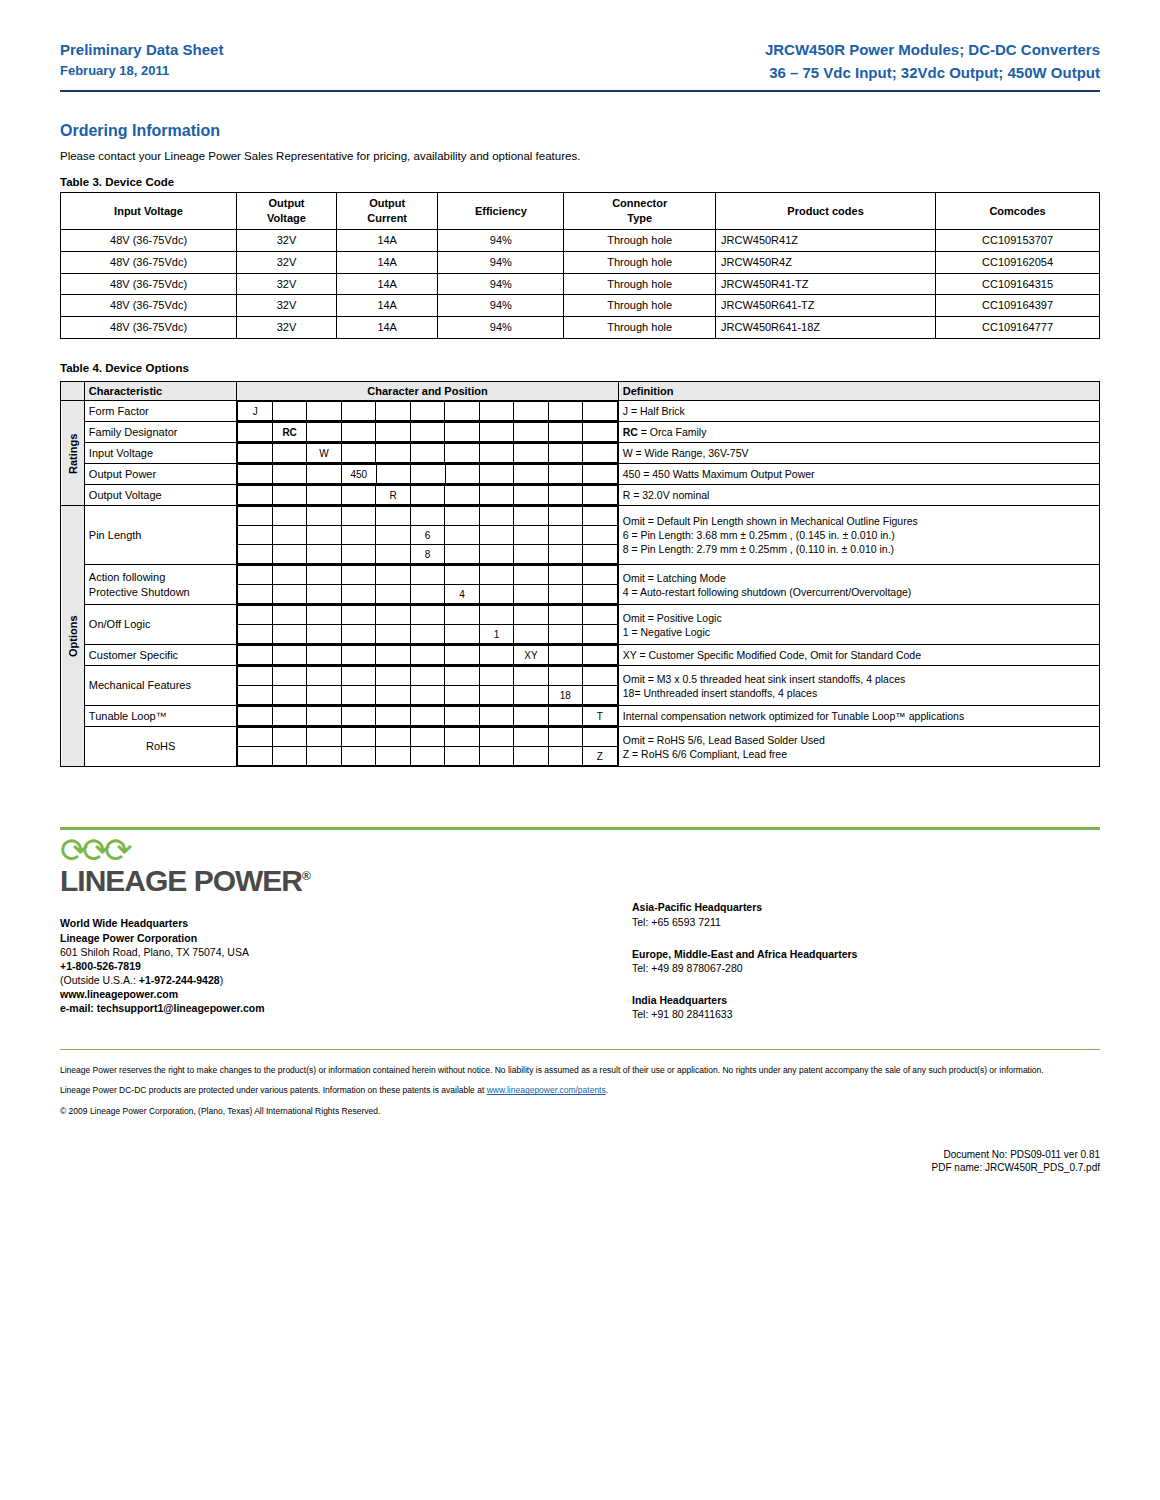Preliminary Data Sheet
February 18, 2011
JRCW450R Power Modules; DC-DC Converters
36 – 75 Vdc Input; 32Vdc Output; 450W Output
Ordering Information
Please contact your Lineage Power Sales Representative for pricing, availability and optional features.
Table 3. Device Code
| Input Voltage | Output Voltage | Output Current | Efficiency | Connector Type | Product codes | Comcodes |
| --- | --- | --- | --- | --- | --- | --- |
| 48V (36-75Vdc) | 32V | 14A | 94% | Through hole | JRCW450R41Z | CC109153707 |
| 48V (36-75Vdc) | 32V | 14A | 94% | Through hole | JRCW450R4Z | CC109162054 |
| 48V (36-75Vdc) | 32V | 14A | 94% | Through hole | JRCW450R41-TZ | CC109164315 |
| 48V (36-75Vdc) | 32V | 14A | 94% | Through hole | JRCW450R641-TZ | CC109164397 |
| 48V (36-75Vdc) | 32V | 14A | 94% | Through hole | JRCW450R641-18Z | CC109164777 |
Table 4. Device Options
| | Characteristic | Character and Position | Definition |
| Ratings | Form Factor | / J / / / / / / / / / / / | J = Half Brick |
| Family Designator | / / RC / / / / / / / / / / | RC = Orca Family |
| Input Voltage | / / / W / / / / / / / / / | W = Wide Range, 36V-75V |
| Output Power | / / / / 450 / / / / / / / / | 450 = 450 Watts Maximum Output Power |
| Output Voltage | / / / / / R / / / / / / / | R = 32.0V nominal |
| Options | Pin Length | / / / / / / 6 / / / / / / / / / / / / 8 / / / / / / | Omit = Default Pin Length shown in Mechanical Outline Figures 6 = Pin Length: 3.68 mm ± 0.25mm , (0.145 in. ± 0.010 in.) 8 = Pin Length: 2.79 mm ± 0.25mm , (0.110 in. ± 0.010 in.) |
| Action following Protective Shutdown | / / / / / / / 4 / / / / / | Omit = Latching Mode 4 = Auto-restart following shutdown (Overcurrent/Overvoltage) |
| On/Off Logic | / / / / / / / / 1 / / / / | Omit = Positive Logic 1 = Negative Logic |
| Customer Specific | / / / / / / / / / XY / / / | XY = Customer Specific Modified Code, Omit for Standard Code |
| Mechanical Features | / / / / / / / / / / 18 / / | Omit = M3 x 0.5 threaded heat sink insert standoffs, 4 places 18= Unthreaded insert standoffs, 4 places |
| Tunable Loop™ | / / / / / / / / / / / T / | Internal compensation network optimized for Tunable Loop™ applications |
| RoHS | / / / / / / / / / / / Z / | Omit = RoHS 5/6, Lead Based Solder Used Z = RoHS 6/6 Compliant, Lead free |
⟳⟳⟳
LINEAGE POWER®
World Wide Headquarters
Lineage Power Corporation
601 Shiloh Road, Plano, TX 75074, USA
+1-800-526-7819
(Outside U.S.A.: +1-972-244-9428)
www.lineagepower.com
e-mail: techsupport1@lineagepower.com
Asia-Pacific Headquarters
Tel: +65 6593 7211
Europe, Middle-East and Africa Headquarters
Tel: +49 89 878067-280
India Headquarters
Tel: +91 80 28411633
Lineage Power reserves the right to make changes to the product(s) or information contained herein without notice. No liability is assumed as a result of their use or application. No rights under any patent accompany the sale of any such product(s) or information.
Lineage Power DC-DC products are protected under various patents. Information on these patents is available at www.lineagepower.com/patents.
© 2009 Lineage Power Corporation, (Plano, Texas) All International Rights Reserved.
Document No: PDS09-011 ver 0.81
PDF name: JRCW450R_PDS_0.7.pdf